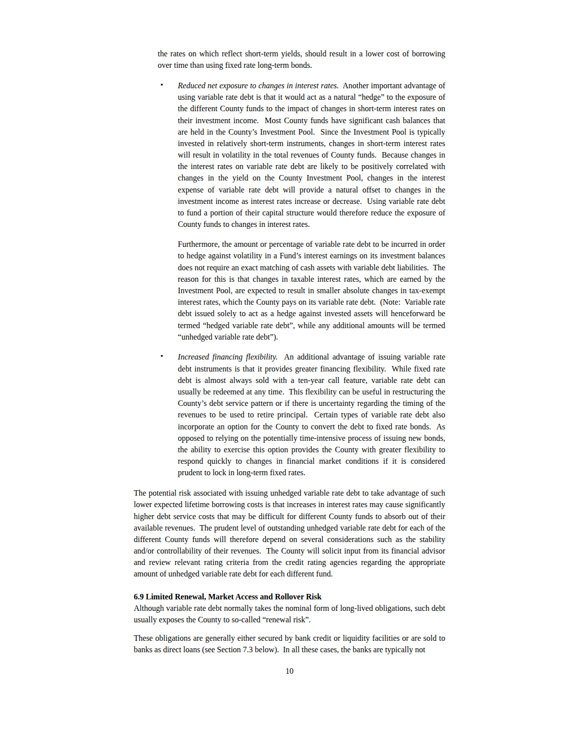the rates on which reflect short-term yields, should result in a lower cost of borrowing over time than using fixed rate long-term bonds.
Reduced net exposure to changes in interest rates. Another important advantage of using variable rate debt is that it would act as a natural “hedge” to the exposure of the different County funds to the impact of changes in short-term interest rates on their investment income. Most County funds have significant cash balances that are held in the County’s Investment Pool. Since the Investment Pool is typically invested in relatively short-term instruments, changes in short-term interest rates will result in volatility in the total revenues of County funds. Because changes in the interest rates on variable rate debt are likely to be positively correlated with changes in the yield on the County Investment Pool, changes in the interest expense of variable rate debt will provide a natural offset to changes in the investment income as interest rates increase or decrease. Using variable rate debt to fund a portion of their capital structure would therefore reduce the exposure of County funds to changes in interest rates.
Furthermore, the amount or percentage of variable rate debt to be incurred in order to hedge against volatility in a Fund’s interest earnings on its investment balances does not require an exact matching of cash assets with variable debt liabilities. The reason for this is that changes in taxable interest rates, which are earned by the Investment Pool, are expected to result in smaller absolute changes in tax-exempt interest rates, which the County pays on its variable rate debt. (Note: Variable rate debt issued solely to act as a hedge against invested assets will henceforward be termed “hedged variable rate debt”, while any additional amounts will be termed “unhedged variable rate debt”).
Increased financing flexibility. An additional advantage of issuing variable rate debt instruments is that it provides greater financing flexibility. While fixed rate debt is almost always sold with a ten-year call feature, variable rate debt can usually be redeemed at any time. This flexibility can be useful in restructuring the County’s debt service pattern or if there is uncertainty regarding the timing of the revenues to be used to retire principal. Certain types of variable rate debt also incorporate an option for the County to convert the debt to fixed rate bonds. As opposed to relying on the potentially time-intensive process of issuing new bonds, the ability to exercise this option provides the County with greater flexibility to respond quickly to changes in financial market conditions if it is considered prudent to lock in long-term fixed rates.
The potential risk associated with issuing unhedged variable rate debt to take advantage of such lower expected lifetime borrowing costs is that increases in interest rates may cause significantly higher debt service costs that may be difficult for different County funds to absorb out of their available revenues. The prudent level of outstanding unhedged variable rate debt for each of the different County funds will therefore depend on several considerations such as the stability and/or controllability of their revenues. The County will solicit input from its financial advisor and review relevant rating criteria from the credit rating agencies regarding the appropriate amount of unhedged variable rate debt for each different fund.
6.9 Limited Renewal, Market Access and Rollover Risk
Although variable rate debt normally takes the nominal form of long-lived obligations, such debt usually exposes the County to so-called “renewal risk”.
These obligations are generally either secured by bank credit or liquidity facilities or are sold to banks as direct loans (see Section 7.3 below). In all these cases, the banks are typically not
10